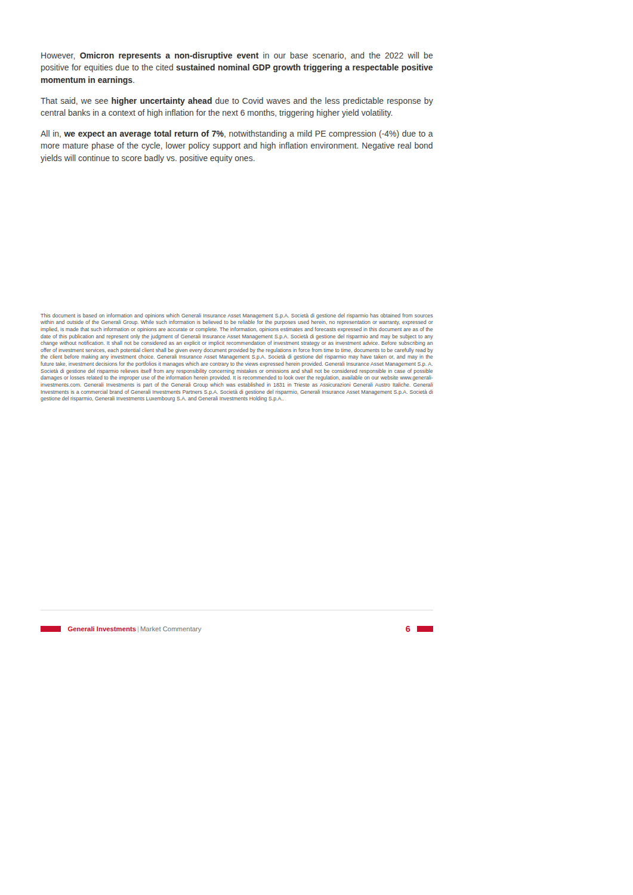However, Omicron represents a non-disruptive event in our base scenario, and the 2022 will be positive for equities due to the cited sustained nominal GDP growth triggering a respectable positive momentum in earnings.
That said, we see higher uncertainty ahead due to Covid waves and the less predictable response by central banks in a context of high inflation for the next 6 months, triggering higher yield volatility.
All in, we expect an average total return of 7%, notwithstanding a mild PE compression (-4%) due to a more mature phase of the cycle, lower policy support and high inflation environment. Negative real bond yields will continue to score badly vs. positive equity ones.
This document is based on information and opinions which Generali Insurance Asset Management S.p.A. Società di gestione del risparmio has obtained from sources within and outside of the Generali Group. While such information is believed to be reliable for the purposes used herein, no representation or warranty, expressed or implied, is made that such information or opinions are accurate or complete. The information, opinions estimates and forecasts expressed in this document are as of the date of this publication and represent only the judgment of Generali Insurance Asset Management S.p.A. Società di gestione del risparmio and may be subject to any change without notification. It shall not be considered as an explicit or implicit recommendation of investment strategy or as investment advice. Before subscribing an offer of investment services, each potential client shall be given every document provided by the regulations in force from time to time, documents to be carefully read by the client before making any investment choice. Generali Insurance Asset Management S.p.A. Società di gestione del risparmio may have taken or, and may in the future take, investment decisions for the portfolios it manages which are contrary to the views expressed herein provided. Generali Insurance Asset Management S.p. A. Società di gestione del risparmio relieves itself from any responsibility concerning mistakes or omissions and shall not be considered responsible in case of possible damages or losses related to the improper use of the information herein provided. It is recommended to look over the regulation, available on our website www.generali-investments.com. Generali Investments is part of the Generali Group which was established in 1831 in Trieste as Assicurazioni Generali Austro Italiche. Generali Investments is a commercial brand of Generali Investments Partners S.p.A. Società di gestione del risparmio, Generali Insurance Asset Management S.p.A. Società di gestione del risparmio, Generali Investments Luxembourg S.A. and Generali Investments Holding S.p.A..
Generali Investments | Market Commentary
6